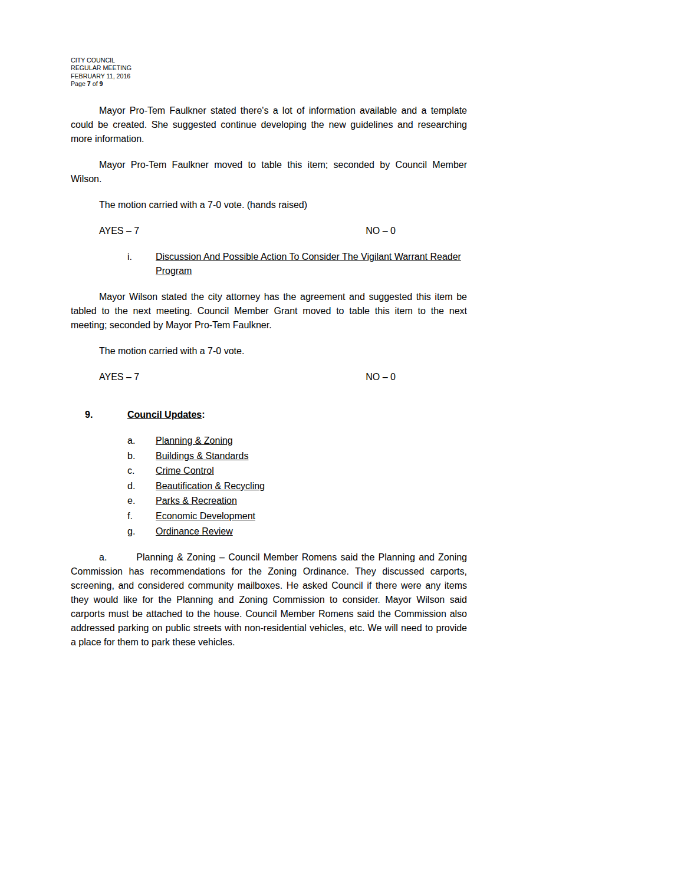CITY COUNCIL
REGULAR MEETING
FEBRUARY 11, 2016
Page 7 of 9
Mayor Pro-Tem Faulkner stated there's a lot of information available and a template could be created. She suggested continue developing the new guidelines and researching more information.
Mayor Pro-Tem Faulkner moved to table this item; seconded by Council Member Wilson.
The motion carried with a 7-0 vote. (hands raised)
AYES – 7NO – 0
i.
Discussion And Possible Action To Consider The Vigilant Warrant Reader Program
Mayor Wilson stated the city attorney has the agreement and suggested this item be tabled to the next meeting. Council Member Grant moved to table this item to the next meeting; seconded by Mayor Pro-Tem Faulkner.
The motion carried with a 7-0 vote.
AYES – 7NO – 0
9.
Council Updates:
a. Planning & Zoning
b. Buildings & Standards
c. Crime Control
d. Beautification & Recycling
e. Parks & Recreation
f. Economic Development
g. Ordinance Review
a. Planning & Zoning – Council Member Romens said the Planning and Zoning Commission has recommendations for the Zoning Ordinance. They discussed carports, screening, and considered community mailboxes. He asked Council if there were any items they would like for the Planning and Zoning Commission to consider. Mayor Wilson said carports must be attached to the house. Council Member Romens said the Commission also addressed parking on public streets with non-residential vehicles, etc. We will need to provide a place for them to park these vehicles.